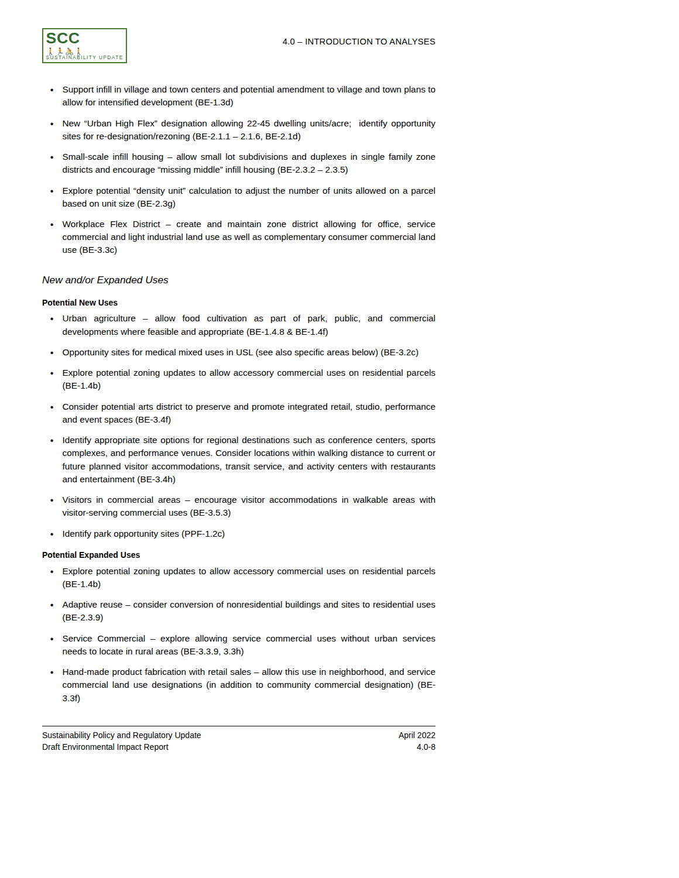SCC 🚶🏃🚴🚶 Sustainability Update
4.0 – INTRODUCTION TO ANALYSES
Support infill in village and town centers and potential amendment to village and town plans to allow for intensified development (BE-1.3d)
New “Urban High Flex” designation allowing 22-45 dwelling units/acre; identify opportunity sites for re-designation/rezoning (BE-2.1.1 – 2.1.6, BE-2.1d)
Small-scale infill housing – allow small lot subdivisions and duplexes in single family zone districts and encourage “missing middle” infill housing (BE-2.3.2 – 2.3.5)
Explore potential “density unit” calculation to adjust the number of units allowed on a parcel based on unit size (BE-2.3g)
Workplace Flex District – create and maintain zone district allowing for office, service commercial and light industrial land use as well as complementary consumer commercial land use (BE-3.3c)
New and/or Expanded Uses
Potential New Uses
Urban agriculture – allow food cultivation as part of park, public, and commercial developments where feasible and appropriate (BE-1.4.8 & BE-1.4f)
Opportunity sites for medical mixed uses in USL (see also specific areas below) (BE-3.2c)
Explore potential zoning updates to allow accessory commercial uses on residential parcels (BE-1.4b)
Consider potential arts district to preserve and promote integrated retail, studio, performance and event spaces (BE-3.4f)
Identify appropriate site options for regional destinations such as conference centers, sports complexes, and performance venues. Consider locations within walking distance to current or future planned visitor accommodations, transit service, and activity centers with restaurants and entertainment (BE-3.4h)
Visitors in commercial areas – encourage visitor accommodations in walkable areas with visitor-serving commercial uses (BE-3.5.3)
Identify park opportunity sites (PPF-1.2c)
Potential Expanded Uses
Explore potential zoning updates to allow accessory commercial uses on residential parcels (BE-1.4b)
Adaptive reuse – consider conversion of nonresidential buildings and sites to residential uses (BE-2.3.9)
Service Commercial – explore allowing service commercial uses without urban services needs to locate in rural areas (BE-3.3.9, 3.3h)
Hand-made product fabrication with retail sales – allow this use in neighborhood, and service commercial land use designations (in addition to community commercial designation) (BE-3.3f)
Sustainability Policy and Regulatory Update April 2022
Draft Environmental Impact Report 4.0-8